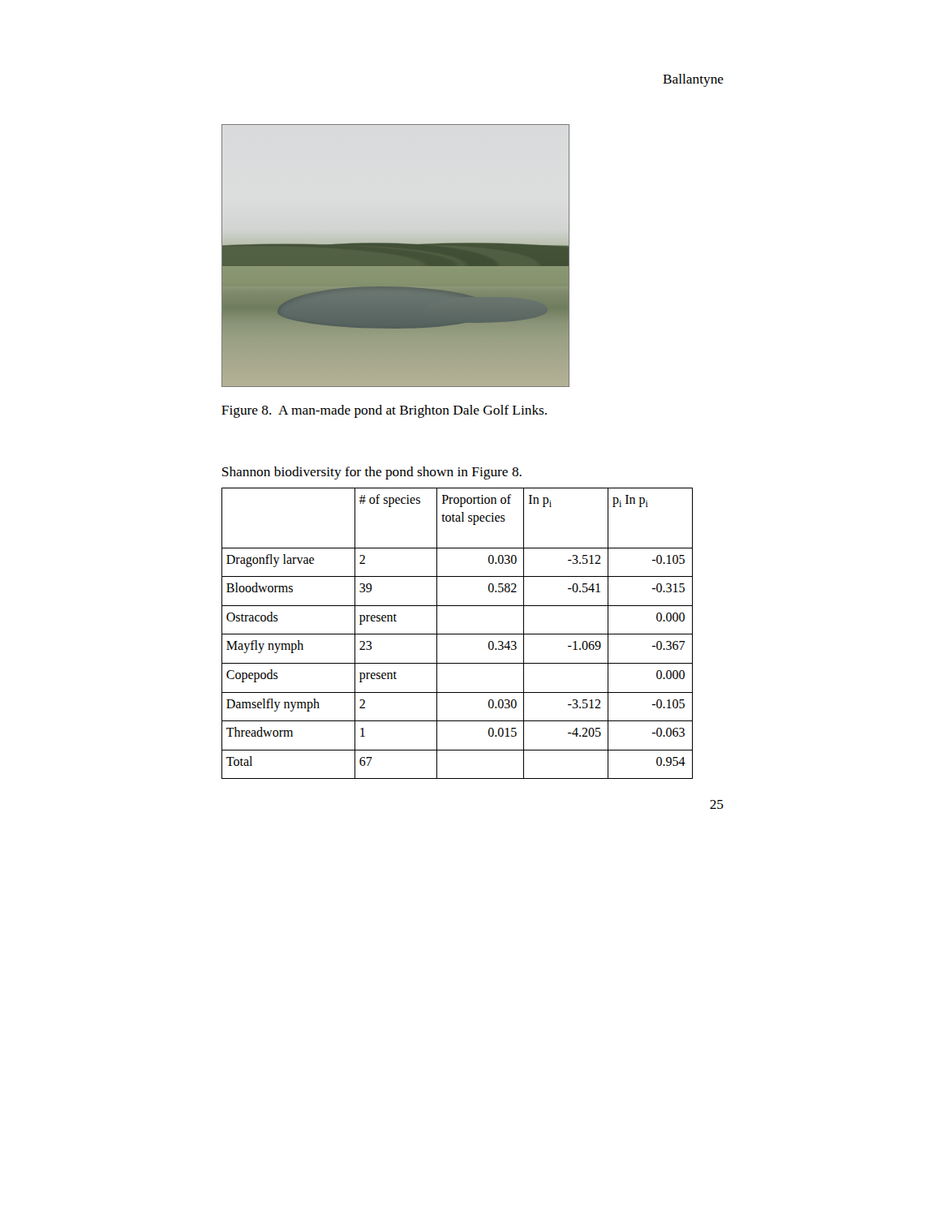Ballantyne
Figure 8. A man-made pond at Brighton Dale Golf Links.
Shannon biodiversity for the pond shown in Figure 8.
| | # of species | Proportion of total species | In p i | p i In p i |
| --- | --- | --- | --- | --- |
| Dragonfly larvae | 2 | 0.030 | -3.512 | -0.105 |
| Bloodworms | 39 | 0.582 | -0.541 | -0.315 |
| Ostracods | present | | | 0.000 |
| Mayfly nymph | 23 | 0.343 | -1.069 | -0.367 |
| Copepods | present | | | 0.000 |
| Damselfly nymph | 2 | 0.030 | -3.512 | -0.105 |
| Threadworm | 1 | 0.015 | -4.205 | -0.063 |
| Total | 67 | | | 0.954 |
25